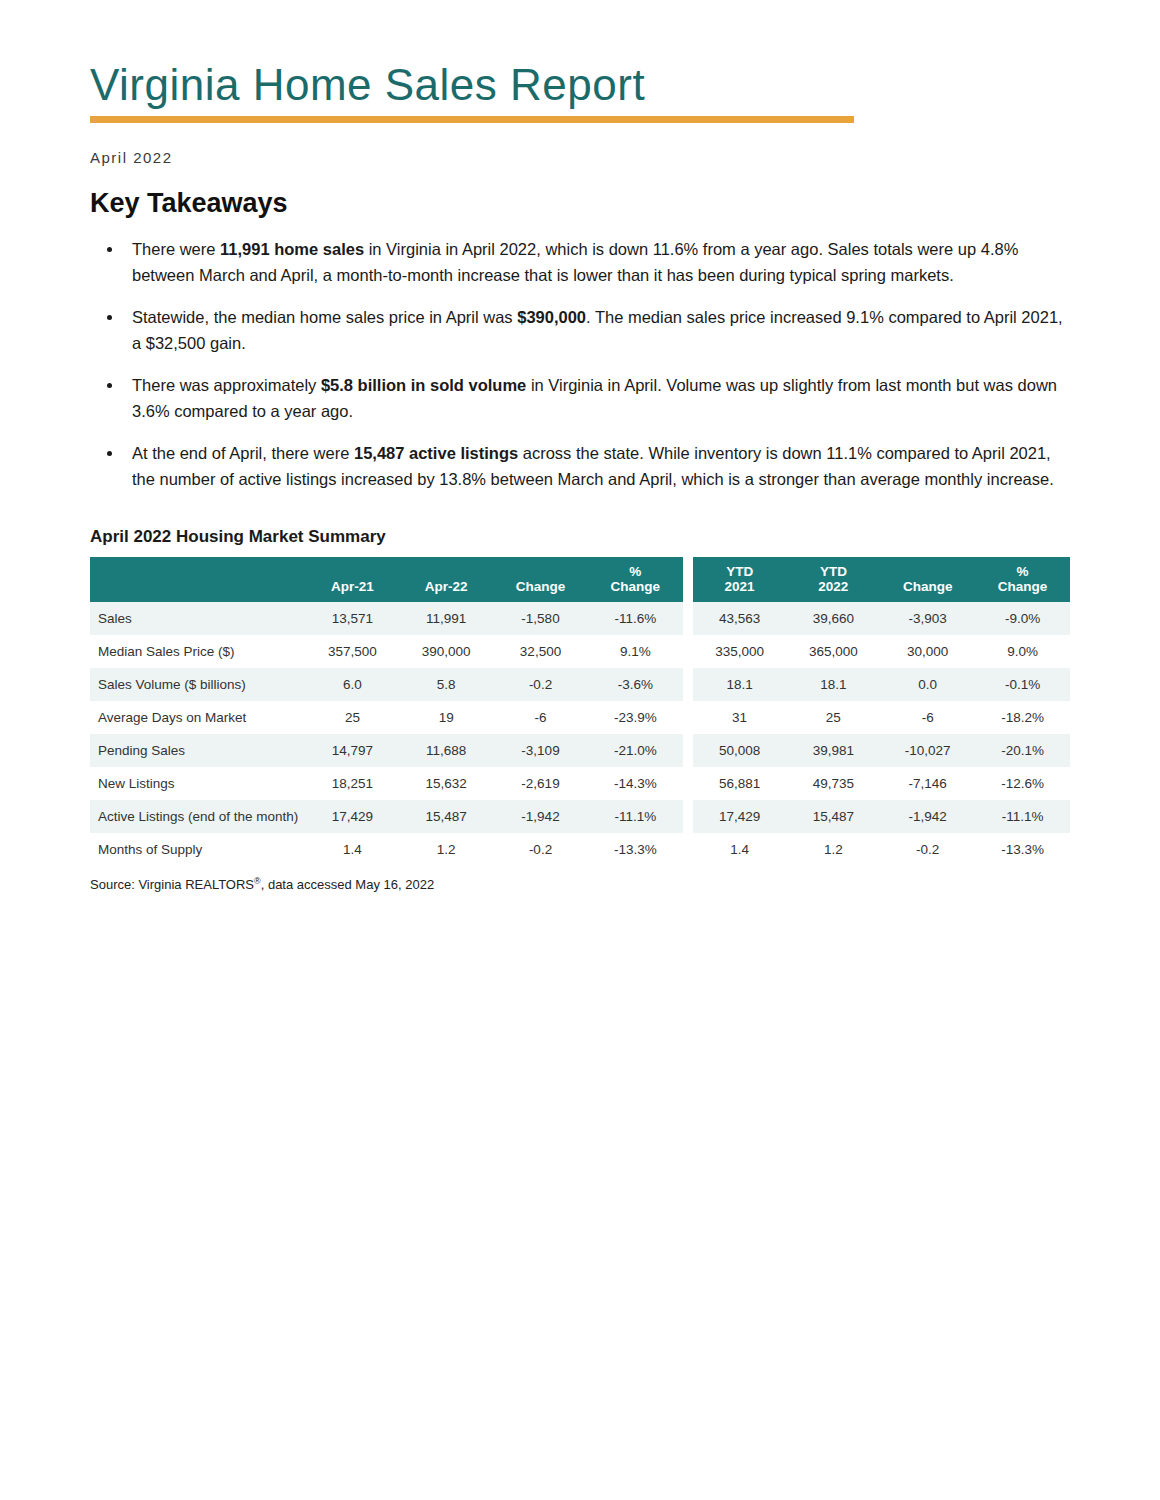Virginia Home Sales Report
April 2022
Key Takeaways
There were 11,991 home sales in Virginia in April 2022, which is down 11.6% from a year ago. Sales totals were up 4.8% between March and April, a month-to-month increase that is lower than it has been during typical spring markets.
Statewide, the median home sales price in April was $390,000. The median sales price increased 9.1% compared to April 2021, a $32,500 gain.
There was approximately $5.8 billion in sold volume in Virginia in April. Volume was up slightly from last month but was down 3.6% compared to a year ago.
At the end of April, there were 15,487 active listings across the state. While inventory is down 11.1% compared to April 2021, the number of active listings increased by 13.8% between March and April, which is a stronger than average monthly increase.
April 2022 Housing Market Summary
| | Apr-21 | Apr-22 | Change | % Change | | YTD 2021 | YTD 2022 | Change | % Change |
| --- | --- | --- | --- | --- | --- | --- | --- | --- | --- |
| Sales | 13,571 | 11,991 | -1,580 | -11.6% | | 43,563 | 39,660 | -3,903 | -9.0% |
| Median Sales Price ($) | 357,500 | 390,000 | 32,500 | 9.1% | | 335,000 | 365,000 | 30,000 | 9.0% |
| Sales Volume ($ billions) | 6.0 | 5.8 | -0.2 | -3.6% | | 18.1 | 18.1 | 0.0 | -0.1% |
| Average Days on Market | 25 | 19 | -6 | -23.9% | | 31 | 25 | -6 | -18.2% |
| Pending Sales | 14,797 | 11,688 | -3,109 | -21.0% | | 50,008 | 39,981 | -10,027 | -20.1% |
| New Listings | 18,251 | 15,632 | -2,619 | -14.3% | | 56,881 | 49,735 | -7,146 | -12.6% |
| Active Listings (end of the month) | 17,429 | 15,487 | -1,942 | -11.1% | | 17,429 | 15,487 | -1,942 | -11.1% |
| Months of Supply | 1.4 | 1.2 | -0.2 | -13.3% | | 1.4 | 1.2 | -0.2 | -13.3% |
Source: Virginia REALTORS®, data accessed May 16, 2022